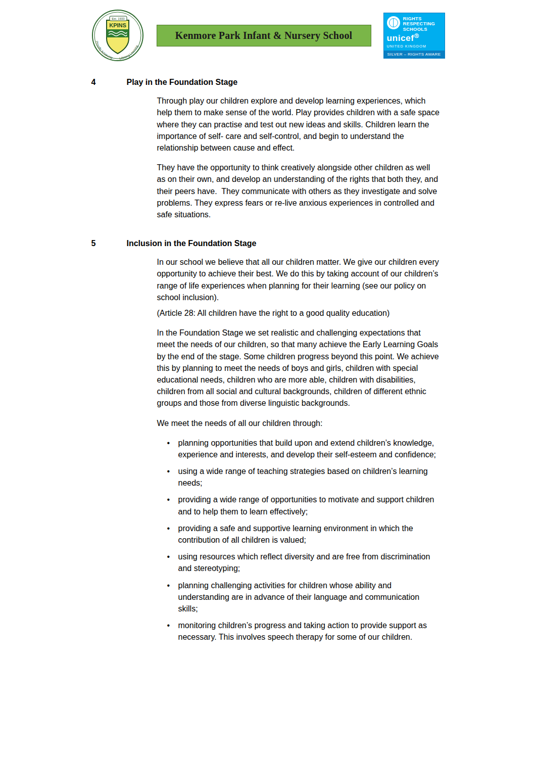KPINS Est. 1933 Proudly Achieving Lifelong Learning
Kenmore Park Infant & Nursery School
Rights
Respecting
Schools
unicefⓇ
United Kingdom
Silver – Rights Aware
4 Play in the Foundation Stage
Through play our children explore and develop learning experiences, which help them to make sense of the world. Play provides children with a safe space where they can practise and test out new ideas and skills. Children learn the importance of self- care and self-control, and begin to understand the relationship between cause and effect.
They have the opportunity to think creatively alongside other children as well as on their own, and develop an understanding of the rights that both they, and their peers have. They communicate with others as they investigate and solve problems. They express fears or re-live anxious experiences in controlled and safe situations.
5 Inclusion in the Foundation Stage
In our school we believe that all our children matter. We give our children every opportunity to achieve their best. We do this by taking account of our children’s range of life experiences when planning for their learning (see our policy on school inclusion).
(Article 28: All children have the right to a good quality education)
In the Foundation Stage we set realistic and challenging expectations that meet the needs of our children, so that many achieve the Early Learning Goals by the end of the stage. Some children progress beyond this point. We achieve this by planning to meet the needs of boys and girls, children with special educational needs, children who are more able, children with disabilities, children from all social and cultural backgrounds, children of different ethnic groups and those from diverse linguistic backgrounds.
We meet the needs of all our children through:
planning opportunities that build upon and extend children’s knowledge, experience and interests, and develop their self-esteem and confidence;
using a wide range of teaching strategies based on children’s learning needs;
providing a wide range of opportunities to motivate and support children and to help them to learn effectively;
providing a safe and supportive learning environment in which the contribution of all children is valued;
using resources which reflect diversity and are free from discrimination and stereotyping;
planning challenging activities for children whose ability and understanding are in advance of their language and communication skills;
monitoring children’s progress and taking action to provide support as necessary. This involves speech therapy for some of our children.